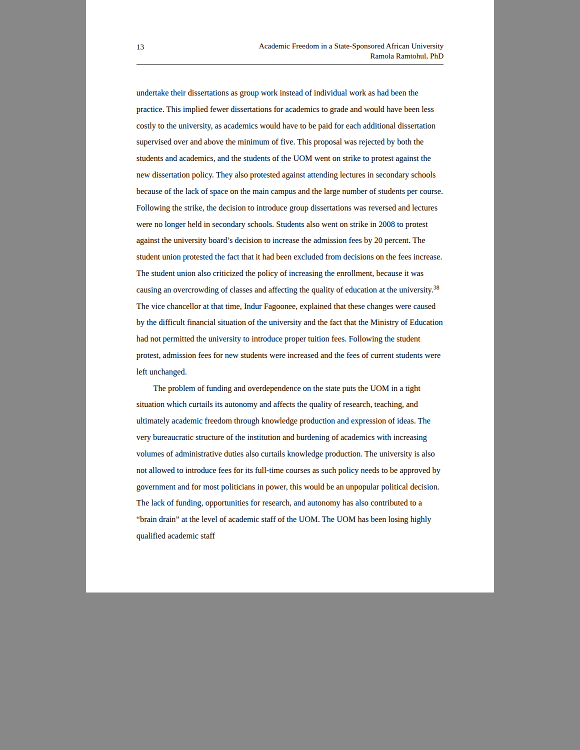13
Academic Freedom in a State-Sponsored African University
Ramola Ramtohul, PhD
undertake their dissertations as group work instead of individual work as had been the practice. This implied fewer dissertations for academics to grade and would have been less costly to the university, as academics would have to be paid for each additional dissertation supervised over and above the minimum of five. This proposal was rejected by both the students and academics, and the students of the UOM went on strike to protest against the new dissertation policy. They also protested against attending lectures in secondary schools because of the lack of space on the main campus and the large number of students per course. Following the strike, the decision to introduce group dissertations was reversed and lectures were no longer held in secondary schools. Students also went on strike in 2008 to protest against the university board’s decision to increase the admission fees by 20 percent. The student union protested the fact that it had been excluded from decisions on the fees increase. The student union also criticized the policy of increasing the enrollment, because it was causing an overcrowding of classes and affecting the quality of education at the university.38 The vice chancellor at that time, Indur Fagoonee, explained that these changes were caused by the difficult financial situation of the university and the fact that the Ministry of Education had not permitted the university to introduce proper tuition fees. Following the student protest, admission fees for new students were increased and the fees of current students were left unchanged.
The problem of funding and overdependence on the state puts the UOM in a tight situation which curtails its autonomy and affects the quality of research, teaching, and ultimately academic freedom through knowledge production and expression of ideas. The very bureaucratic structure of the institution and burdening of academics with increasing volumes of administrative duties also curtails knowledge production. The university is also not allowed to introduce fees for its full-time courses as such policy needs to be approved by government and for most politicians in power, this would be an unpopular political decision. The lack of funding, opportunities for research, and autonomy has also contributed to a “brain drain” at the level of academic staff of the UOM. The UOM has been losing highly qualified academic staff